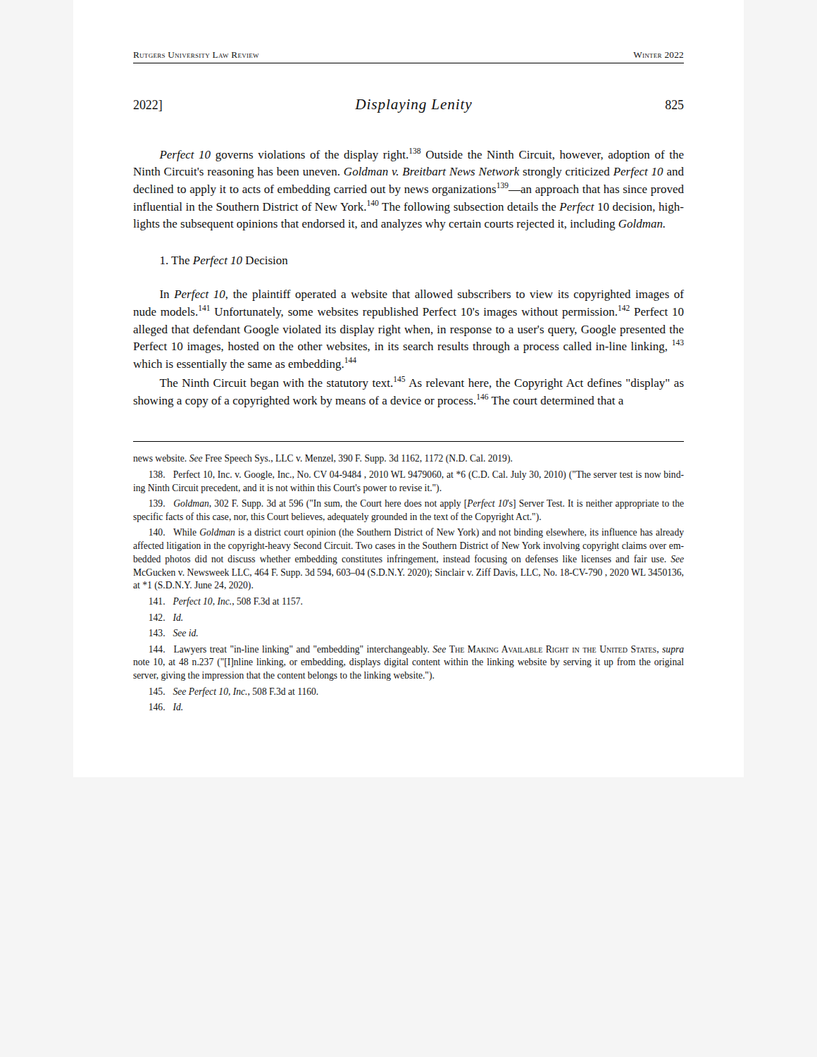Rutgers University Law Review Winter 2022
2022] Displaying Lenity 825
Perfect 10 governs violations of the display right.138 Outside the Ninth Circuit, however, adoption of the Ninth Circuit's reasoning has been uneven. Goldman v. Breitbart News Network strongly criticized Perfect 10 and declined to apply it to acts of embedding carried out by news organizations139—an approach that has since proved influential in the Southern District of New York.140 The following subsection details the Perfect 10 decision, highlights the subsequent opinions that endorsed it, and analyzes why certain courts rejected it, including Goldman.
1. The Perfect 10 Decision
In Perfect 10, the plaintiff operated a website that allowed subscribers to view its copyrighted images of nude models.141 Unfortunately, some websites republished Perfect 10's images without permission.142 Perfect 10 alleged that defendant Google violated its display right when, in response to a user's query, Google presented the Perfect 10 images, hosted on the other websites, in its search results through a process called in-line linking, 143 which is essentially the same as embedding.144
The Ninth Circuit began with the statutory text.145 As relevant here, the Copyright Act defines "display" as showing a copy of a copyrighted work by means of a device or process.146 The court determined that a
news website. See Free Speech Sys., LLC v. Menzel, 390 F. Supp. 3d 1162, 1172 (N.D. Cal. 2019).
138. Perfect 10, Inc. v. Google, Inc., No. CV 04-9484 , 2010 WL 9479060, at *6 (C.D. Cal. July 30, 2010) ("The server test is now binding Ninth Circuit precedent, and it is not within this Court's power to revise it.").
139. Goldman, 302 F. Supp. 3d at 596 ("In sum, the Court here does not apply [Perfect 10's] Server Test. It is neither appropriate to the specific facts of this case, nor, this Court believes, adequately grounded in the text of the Copyright Act.").
140. While Goldman is a district court opinion (the Southern District of New York) and not binding elsewhere, its influence has already affected litigation in the copyright-heavy Second Circuit. Two cases in the Southern District of New York involving copyright claims over embedded photos did not discuss whether embedding constitutes infringement, instead focusing on defenses like licenses and fair use. See McGucken v. Newsweek LLC, 464 F. Supp. 3d 594, 603–04 (S.D.N.Y. 2020); Sinclair v. Ziff Davis, LLC, No. 18-CV-790 , 2020 WL 3450136, at *1 (S.D.N.Y. June 24, 2020).
141. Perfect 10, Inc., 508 F.3d at 1157.
142. Id.
143. See id.
144. Lawyers treat "in-line linking" and "embedding" interchangeably. See The Making Available Right in the United States, supra note 10, at 48 n.237 ("[I]nline linking, or embedding, displays digital content within the linking website by serving it up from the original server, giving the impression that the content belongs to the linking website.").
145. See Perfect 10, Inc., 508 F.3d at 1160.
146. Id.